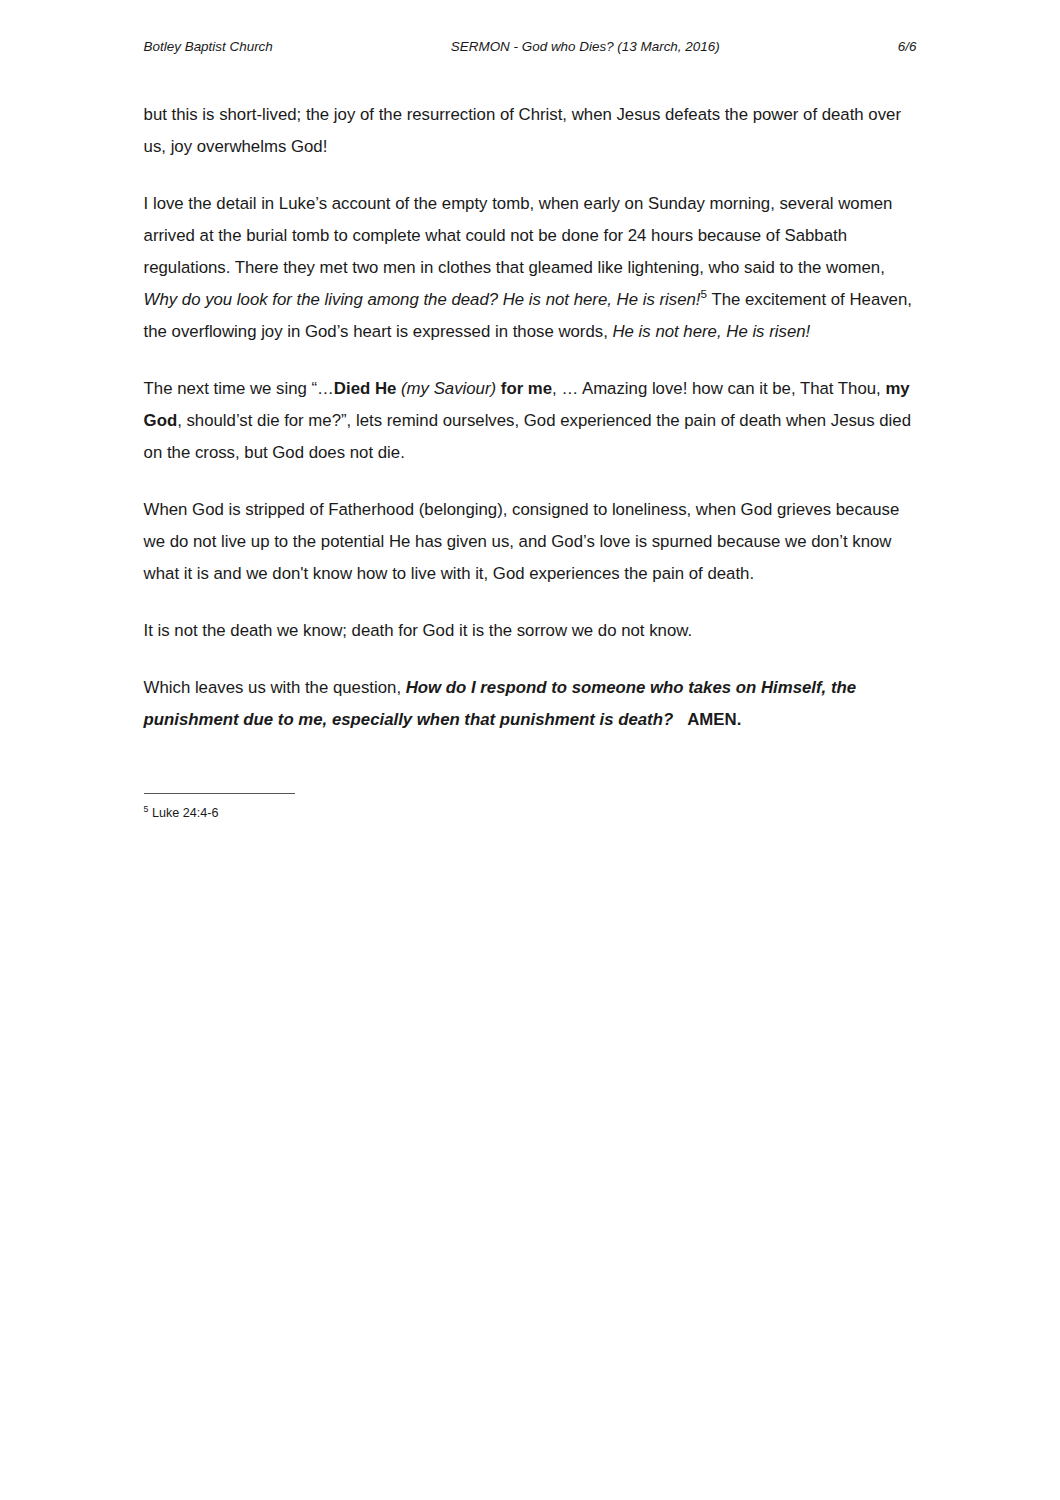Botley Baptist Church SERMON - God who Dies? (13 March, 2016) 6/6
but this is short-lived; the joy of the resurrection of Christ, when Jesus defeats the power of death over us, joy overwhelms God!
I love the detail in Luke’s account of the empty tomb, when early on Sunday morning, several women arrived at the burial tomb to complete what could not be done for 24 hours because of Sabbath regulations. There they met two men in clothes that gleamed like lightening, who said to the women, Why do you look for the living among the dead? He is not here, He is risen!5 The excitement of Heaven, the overflowing joy in God’s heart is expressed in those words, He is not here, He is risen!
The next time we sing “…Died He (my Saviour) for me, … Amazing love! how can it be, That Thou, my God, should’st die for me?”, lets remind ourselves, God experienced the pain of death when Jesus died on the cross, but God does not die.
When God is stripped of Fatherhood (belonging), consigned to loneliness, when God grieves because we do not live up to the potential He has given us, and God’s love is spurned because we don’t know what it is and we don't know how to live with it, God experiences the pain of death.
It is not the death we know; death for God it is the sorrow we do not know.
Which leaves us with the question, How do I respond to someone who takes on Himself, the punishment due to me, especially when that punishment is death? AMEN.
5 Luke 24:4-6